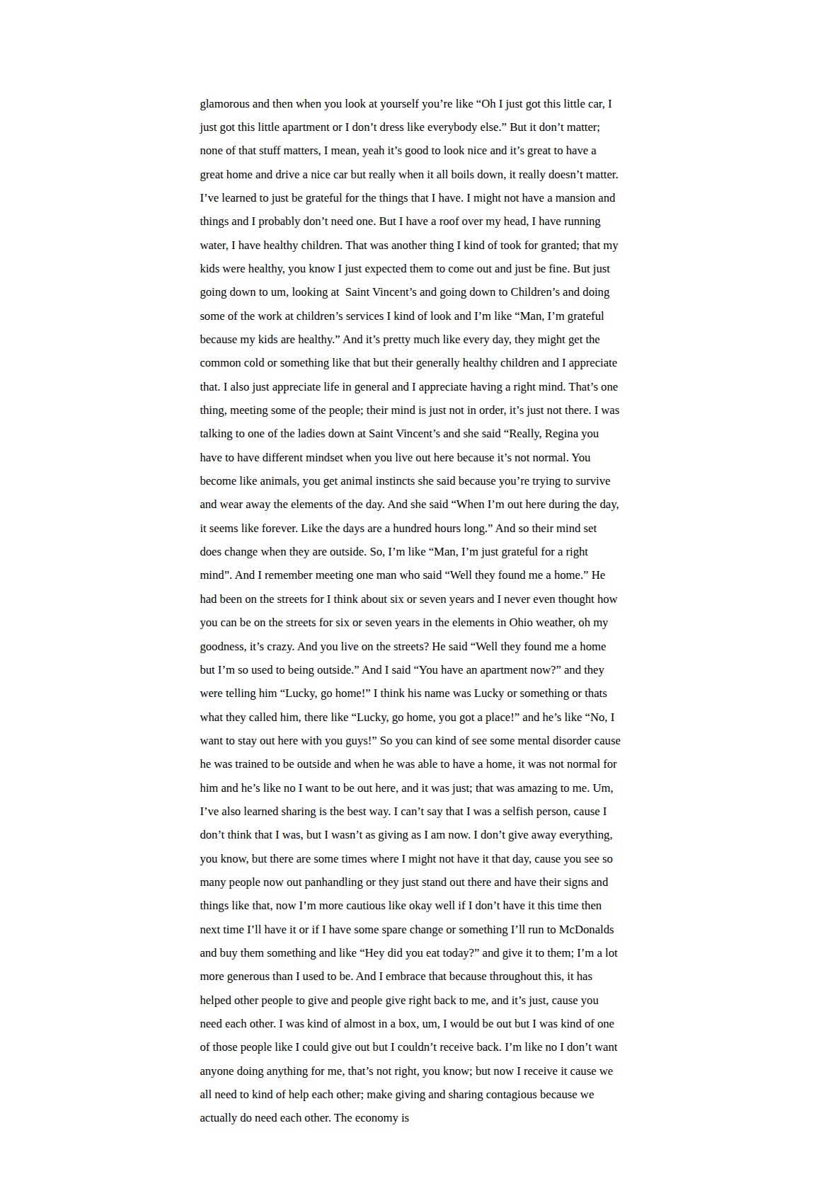glamorous and then when you look at yourself you’re like “Oh I just got this little car, I just got this little apartment or I don’t dress like everybody else.” But it don’t matter; none of that stuff matters, I mean, yeah it’s good to look nice and it’s great to have a great home and drive a nice car but really when it all boils down, it really doesn’t matter. I’ve learned to just be grateful for the things that I have. I might not have a mansion and things and I probably don’t need one. But I have a roof over my head, I have running water, I have healthy children. That was another thing I kind of took for granted; that my kids were healthy, you know I just expected them to come out and just be fine. But just going down to um, looking at Saint Vincent’s and going down to Children’s and doing some of the work at children’s services I kind of look and I’m like “Man, I’m grateful because my kids are healthy.” And it’s pretty much like every day, they might get the common cold or something like that but their generally healthy children and I appreciate that. I also just appreciate life in general and I appreciate having a right mind. That’s one thing, meeting some of the people; their mind is just not in order, it’s just not there. I was talking to one of the ladies down at Saint Vincent’s and she said “Really, Regina you have to have different mindset when you live out here because it’s not normal. You become like animals, you get animal instincts she said because you’re trying to survive and wear away the elements of the day. And she said “When I’m out here during the day, it seems like forever. Like the days are a hundred hours long.” And so their mind set does change when they are outside. So, I’m like “Man, I’m just grateful for a right mind”. And I remember meeting one man who said “Well they found me a home.” He had been on the streets for I think about six or seven years and I never even thought how you can be on the streets for six or seven years in the elements in Ohio weather, oh my goodness, it’s crazy. And you live on the streets? He said “Well they found me a home but I’m so used to being outside.” And I said “You have an apartment now?” and they were telling him “Lucky, go home!” I think his name was Lucky or something or thats what they called him, there like “Lucky, go home, you got a place!” and he’s like “No, I want to stay out here with you guys!” So you can kind of see some mental disorder cause he was trained to be outside and when he was able to have a home, it was not normal for him and he’s like no I want to be out here, and it was just; that was amazing to me. Um, I’ve also learned sharing is the best way. I can’t say that I was a selfish person, cause I don’t think that I was, but I wasn’t as giving as I am now. I don’t give away everything, you know, but there are some times where I might not have it that day, cause you see so many people now out panhandling or they just stand out there and have their signs and things like that, now I’m more cautious like okay well if I don’t have it this time then next time I’ll have it or if I have some spare change or something I’ll run to McDonalds and buy them something and like “Hey did you eat today?” and give it to them; I’m a lot more generous than I used to be. And I embrace that because throughout this, it has helped other people to give and people give right back to me, and it’s just, cause you need each other. I was kind of almost in a box, um, I would be out but I was kind of one of those people like I could give out but I couldn’t receive back. I’m like no I don’t want anyone doing anything for me, that’s not right, you know; but now I receive it cause we all need to kind of help each other; make giving and sharing contagious because we actually do need each other. The economy is